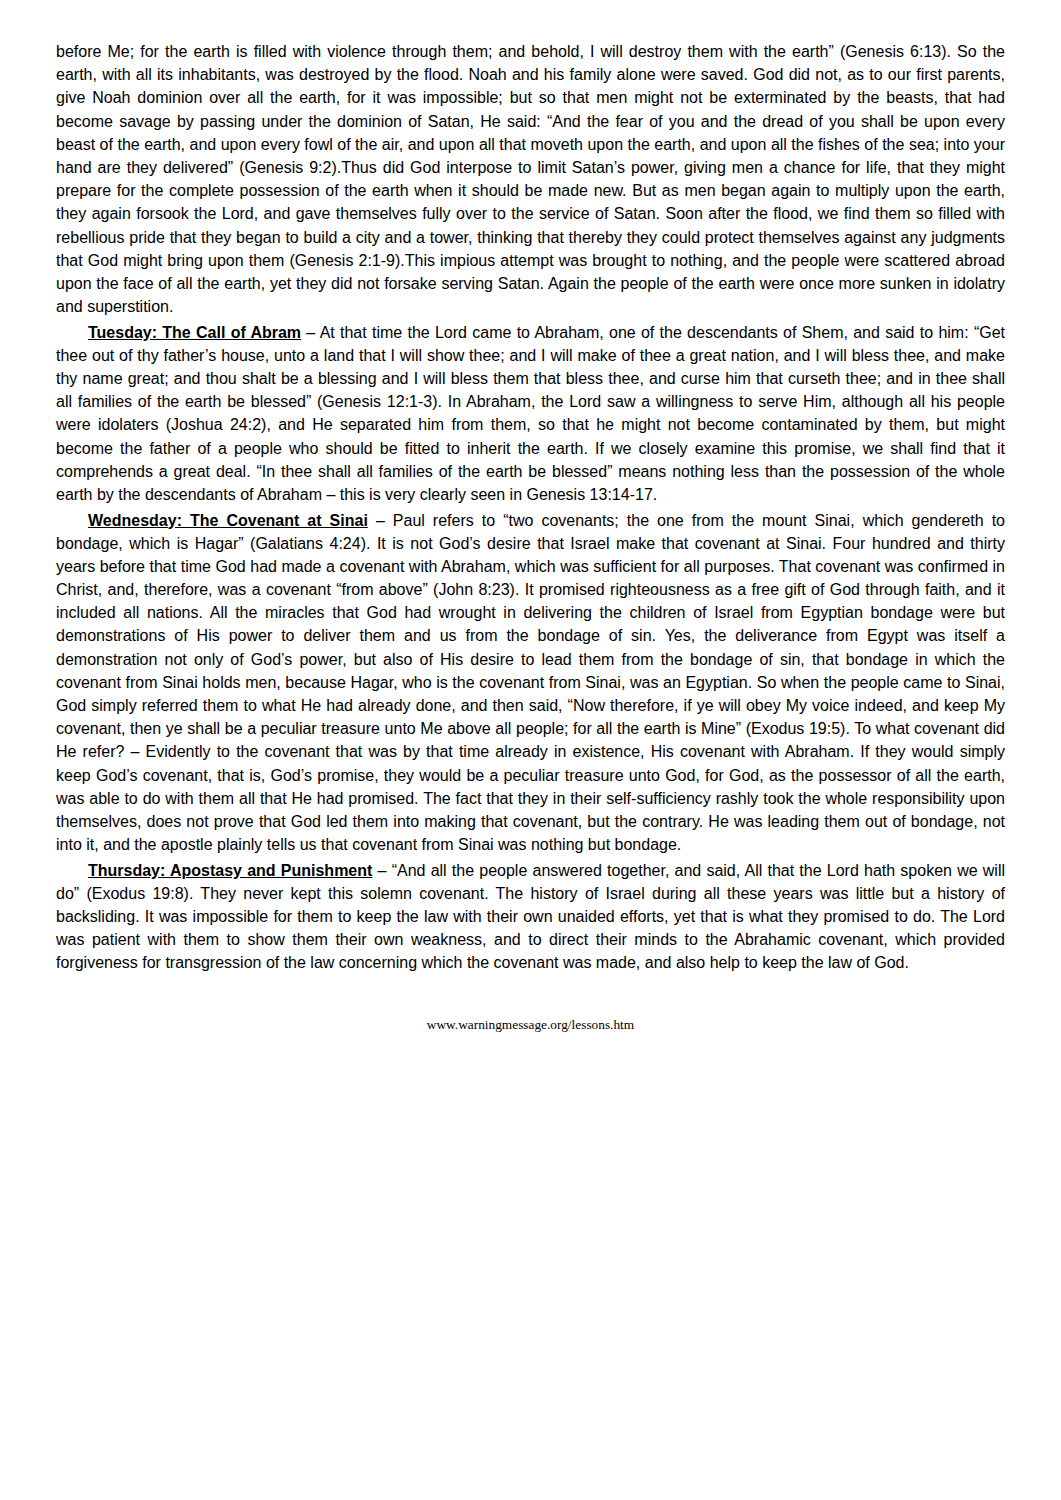before Me; for the earth is filled with violence through them; and behold, I will destroy them with the earth” (Genesis 6:13). So the earth, with all its inhabitants, was destroyed by the flood. Noah and his family alone were saved. God did not, as to our first parents, give Noah dominion over all the earth, for it was impossible; but so that men might not be exterminated by the beasts, that had become savage by passing under the dominion of Satan, He said: “And the fear of you and the dread of you shall be upon every beast of the earth, and upon every fowl of the air, and upon all that moveth upon the earth, and upon all the fishes of the sea; into your hand are they delivered” (Genesis 9:2).Thus did God interpose to limit Satan’s power, giving men a chance for life, that they might prepare for the complete possession of the earth when it should be made new. But as men began again to multiply upon the earth, they again forsook the Lord, and gave themselves fully over to the service of Satan. Soon after the flood, we find them so filled with rebellious pride that they began to build a city and a tower, thinking that thereby they could protect themselves against any judgments that God might bring upon them (Genesis 2:1-9).This impious attempt was brought to nothing, and the people were scattered abroad upon the face of all the earth, yet they did not forsake serving Satan. Again the people of the earth were once more sunken in idolatry and superstition.
Tuesday: The Call of Abram – At that time the Lord came to Abraham, one of the descendants of Shem, and said to him: “Get thee out of thy father’s house, unto a land that I will show thee; and I will make of thee a great nation, and I will bless thee, and make thy name great; and thou shalt be a blessing and I will bless them that bless thee, and curse him that curseth thee; and in thee shall all families of the earth be blessed” (Genesis 12:1-3). In Abraham, the Lord saw a willingness to serve Him, although all his people were idolaters (Joshua 24:2), and He separated him from them, so that he might not become contaminated by them, but might become the father of a people who should be fitted to inherit the earth. If we closely examine this promise, we shall find that it comprehends a great deal. “In thee shall all families of the earth be blessed” means nothing less than the possession of the whole earth by the descendants of Abraham – this is very clearly seen in Genesis 13:14-17.
Wednesday: The Covenant at Sinai – Paul refers to “two covenants; the one from the mount Sinai, which gendereth to bondage, which is Hagar” (Galatians 4:24). It is not God’s desire that Israel make that covenant at Sinai. Four hundred and thirty years before that time God had made a covenant with Abraham, which was sufficient for all purposes. That covenant was confirmed in Christ, and, therefore, was a covenant “from above” (John 8:23). It promised righteousness as a free gift of God through faith, and it included all nations. All the miracles that God had wrought in delivering the children of Israel from Egyptian bondage were but demonstrations of His power to deliver them and us from the bondage of sin. Yes, the deliverance from Egypt was itself a demonstration not only of God’s power, but also of His desire to lead them from the bondage of sin, that bondage in which the covenant from Sinai holds men, because Hagar, who is the covenant from Sinai, was an Egyptian. So when the people came to Sinai, God simply referred them to what He had already done, and then said, “Now therefore, if ye will obey My voice indeed, and keep My covenant, then ye shall be a peculiar treasure unto Me above all people; for all the earth is Mine” (Exodus 19:5). To what covenant did He refer? – Evidently to the covenant that was by that time already in existence, His covenant with Abraham. If they would simply keep God’s covenant, that is, God’s promise, they would be a peculiar treasure unto God, for God, as the possessor of all the earth, was able to do with them all that He had promised. The fact that they in their self-sufficiency rashly took the whole responsibility upon themselves, does not prove that God led them into making that covenant, but the contrary. He was leading them out of bondage, not into it, and the apostle plainly tells us that covenant from Sinai was nothing but bondage.
Thursday: Apostasy and Punishment – “And all the people answered together, and said, All that the Lord hath spoken we will do” (Exodus 19:8). They never kept this solemn covenant. The history of Israel during all these years was little but a history of backsliding. It was impossible for them to keep the law with their own unaided efforts, yet that is what they promised to do. The Lord was patient with them to show them their own weakness, and to direct their minds to the Abrahamic covenant, which provided forgiveness for transgression of the law concerning which the covenant was made, and also help to keep the law of God.
www.warningmessage.org/lessons.htm